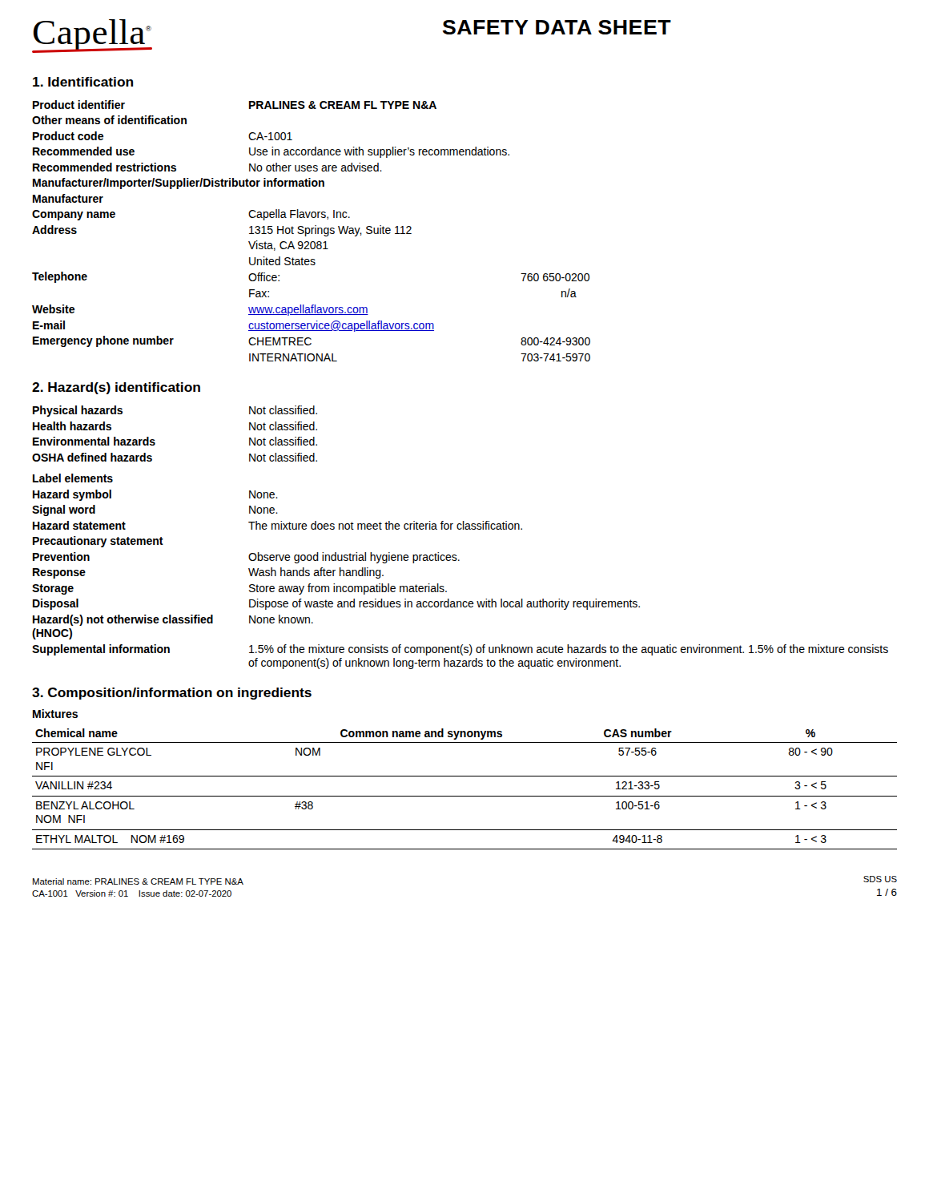Capella®
SAFETY DATA SHEET
1. Identification
| Product identifier | PRALINES & CREAM FL TYPE N&A |
| Other means of identification | |
| Product code | CA-1001 |
| Recommended use | Use in accordance with supplier’s recommendations. |
| Recommended restrictions | No other uses are advised. |
| Manufacturer/Importer/Supplier/Distributor information |
| Manufacturer |
| Company name | Capella Flavors, Inc. |
| Address | 1315 Hot Springs Way, Suite 112 |
| | Vista, CA 92081 |
| | United States |
| Telephone | / Office: / 760 650-0200 / / Fax: / n/a / |
| Website | www.capellaflavors.com |
| E-mail | customerservice@capellaflavors.com |
| Emergency phone number | / CHEMTREC / 800-424-9300 / / INTERNATIONAL / 703-741-5970 / |
2. Hazard(s) identification
| Physical hazards | Not classified. |
| Health hazards | Not classified. |
| Environmental hazards | Not classified. |
| OSHA defined hazards | Not classified. |
| Label elements | |
| Hazard symbol | None. |
| Signal word | None. |
| Hazard statement | The mixture does not meet the criteria for classification. |
| Precautionary statement | |
| Prevention | Observe good industrial hygiene practices. |
| Response | Wash hands after handling. |
| Storage | Store away from incompatible materials. |
| Disposal | Dispose of waste and residues in accordance with local authority requirements. |
| Hazard(s) not otherwise classified (HNOC) | None known. |
| Supplemental information | 1.5% of the mixture consists of component(s) of unknown acute hazards to the aquatic environment. 1.5% of the mixture consists of component(s) of unknown long-term hazards to the aquatic environment. |
3. Composition/information on ingredients
Mixtures
| Chemical name | Common name and synonyms | CAS number | % |
| --- | --- | --- | --- |
| PROPYLENE GLYCOL NFI | NOM | 57-55-6 | 80 - < 90 |
| VANILLIN #234 | | 121-33-5 | 3 - < 5 |
| BENZYL ALCOHOL NOM NFI | #38 | 100-51-6 | 1 - < 3 |
| ETHYL MALTOL NOM #169 | | 4940-11-8 | 1 - < 3 |
Material name: PRALINES & CREAM FL TYPE N&A
CA-1001 Version #: 01 Issue date: 02-07-2020
SDS US
1 / 6